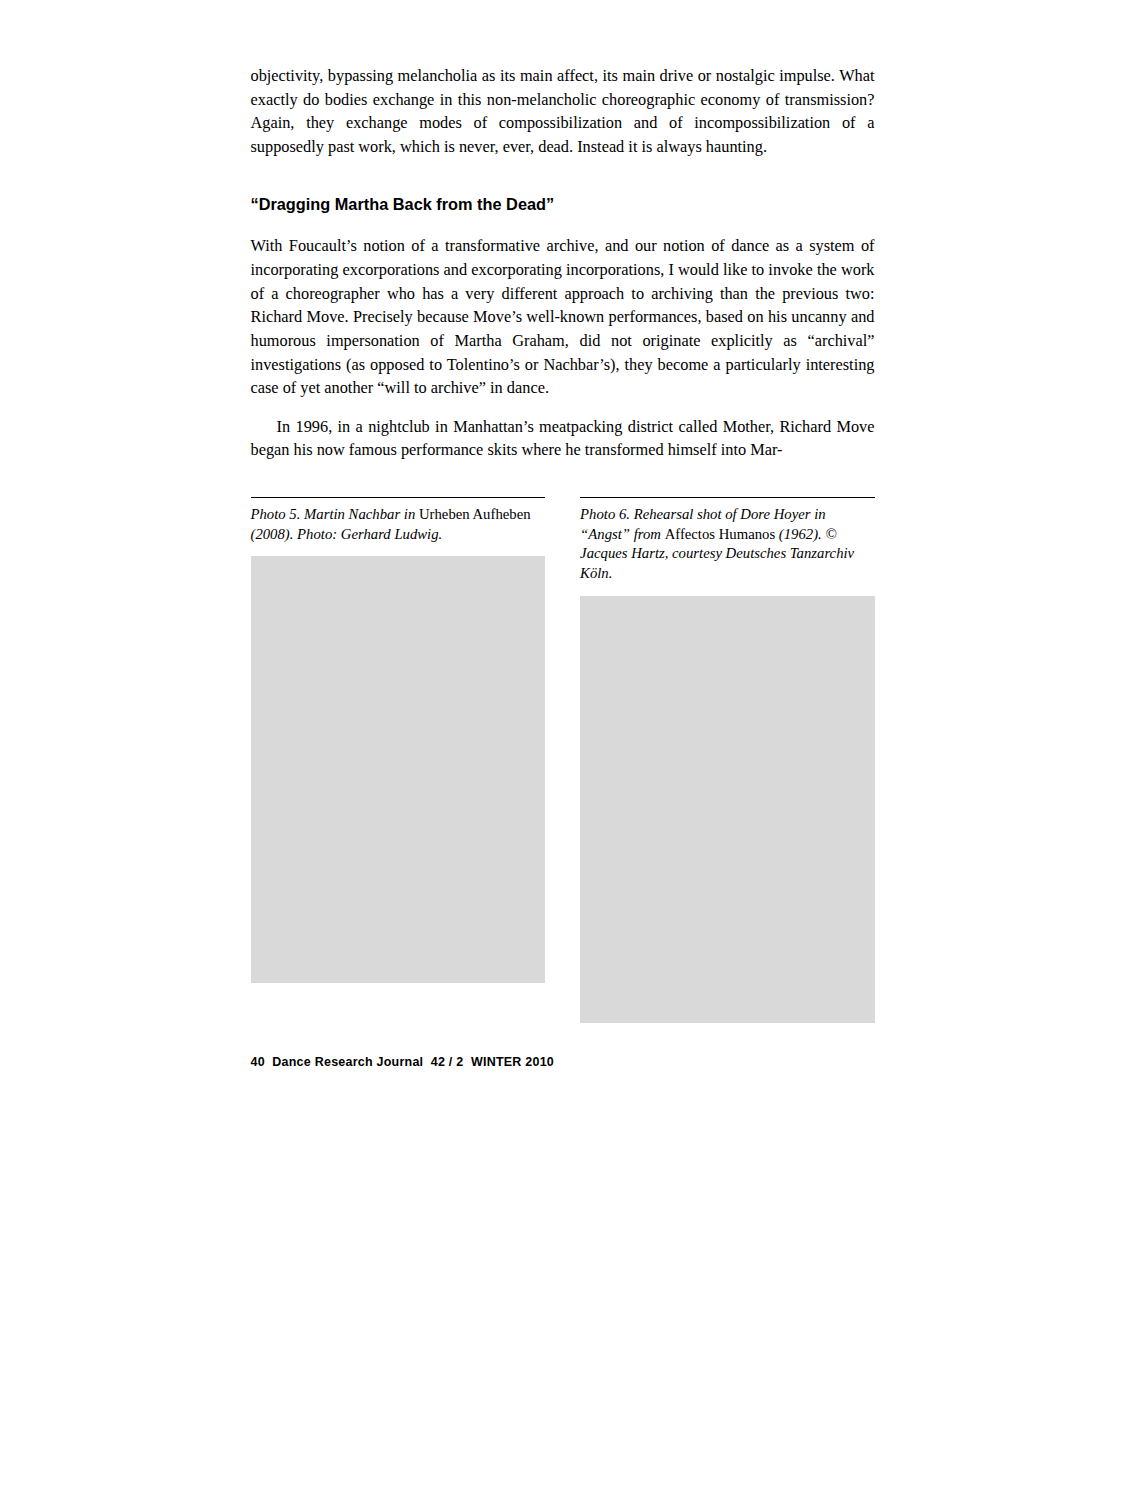objectivity, bypassing melancholia as its main affect, its main drive or nostalgic impulse. What exactly do bodies exchange in this non-melancholic choreographic economy of transmission? Again, they exchange modes of compossibilization and of incompossibilization of a supposedly past work, which is never, ever, dead. Instead it is always haunting.
“Dragging Martha Back from the Dead”
With Foucault’s notion of a transformative archive, and our notion of dance as a system of incorporating excorporations and excorporating incorporations, I would like to invoke the work of a choreographer who has a very different approach to archiving than the previous two: Richard Move. Precisely because Move’s well-known performances, based on his uncanny and humorous impersonation of Martha Graham, did not originate explicitly as “archival” investigations (as opposed to Tolentino’s or Nachbar’s), they become a particularly interesting case of yet another “will to archive” in dance.
In 1996, in a nightclub in Manhattan’s meatpacking district called Mother, Richard Move began his now famous performance skits where he transformed himself into Mar-
Photo 5. Martin Nachbar in Urheben Aufheben (2008). Photo: Gerhard Ludwig.
Photo 6. Rehearsal shot of Dore Hoyer in “Angst” from Affectos Humanos (1962). © Jacques Hartz, courtesy Deutsches Tanzarchiv Köln.
40 Dance Research Journal 42 / 2 WINTER 2010